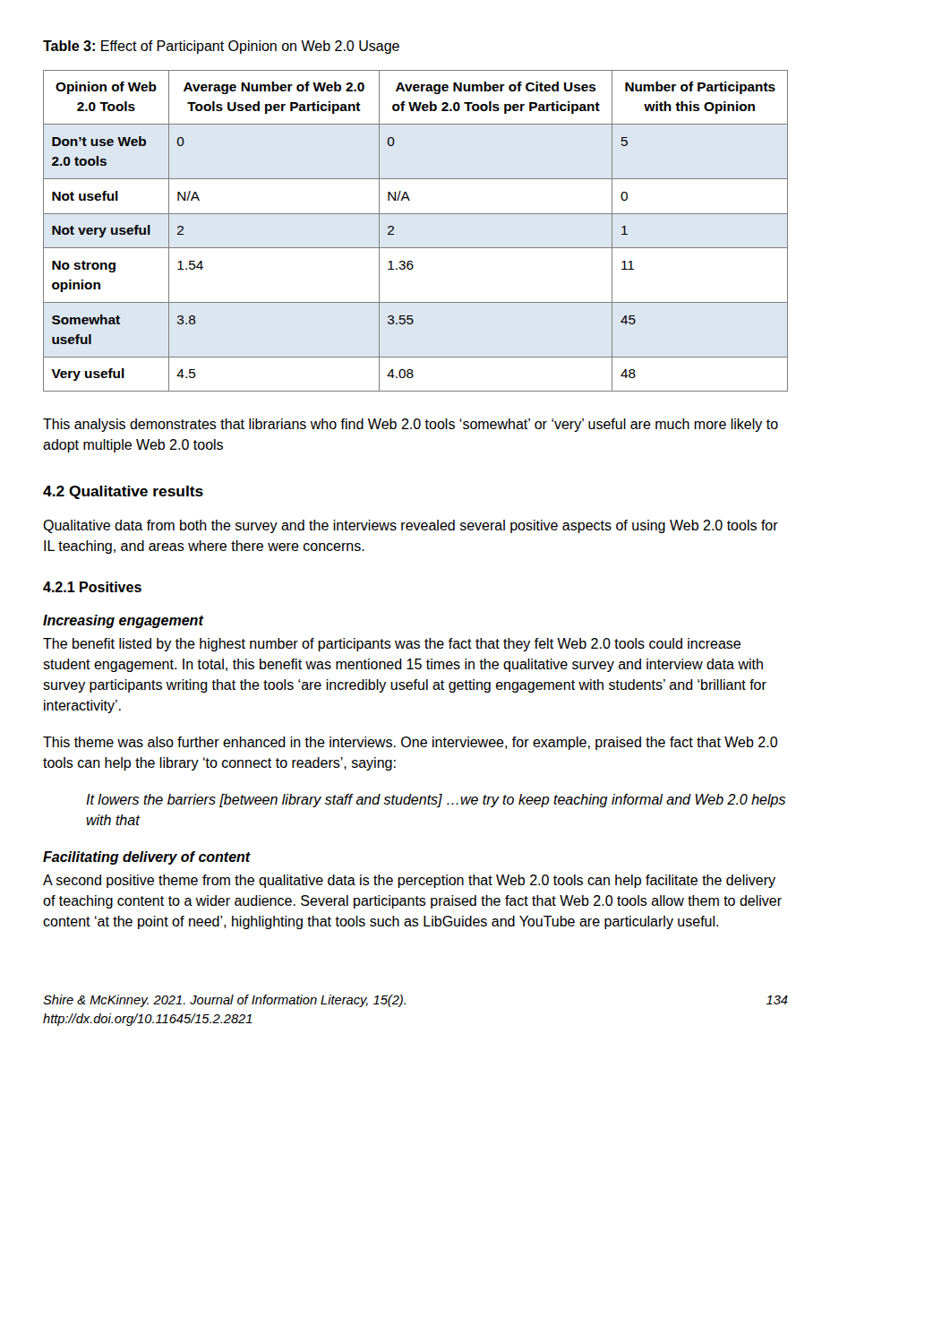Table 3: Effect of Participant Opinion on Web 2.0 Usage
| Opinion of Web 2.0 Tools | Average Number of Web 2.0 Tools Used per Participant | Average Number of Cited Uses of Web 2.0 Tools per Participant | Number of Participants with this Opinion |
| --- | --- | --- | --- |
| Don’t use Web 2.0 tools | 0 | 0 | 5 |
| Not useful | N/A | N/A | 0 |
| Not very useful | 2 | 2 | 1 |
| No strong opinion | 1.54 | 1.36 | 11 |
| Somewhat useful | 3.8 | 3.55 | 45 |
| Very useful | 4.5 | 4.08 | 48 |
This analysis demonstrates that librarians who find Web 2.0 tools ‘somewhat’ or ‘very’ useful are much more likely to adopt multiple Web 2.0 tools
4.2 Qualitative results
Qualitative data from both the survey and the interviews revealed several positive aspects of using Web 2.0 tools for IL teaching, and areas where there were concerns.
4.2.1 Positives
Increasing engagement
The benefit listed by the highest number of participants was the fact that they felt Web 2.0 tools could increase student engagement. In total, this benefit was mentioned 15 times in the qualitative survey and interview data with survey participants writing that the tools ‘are incredibly useful at getting engagement with students’ and ‘brilliant for interactivity’.
This theme was also further enhanced in the interviews. One interviewee, for example, praised the fact that Web 2.0 tools can help the library ‘to connect to readers’, saying:
It lowers the barriers [between library staff and students] …we try to keep teaching informal and Web 2.0 helps with that
Facilitating delivery of content
A second positive theme from the qualitative data is the perception that Web 2.0 tools can help facilitate the delivery of teaching content to a wider audience. Several participants praised the fact that Web 2.0 tools allow them to deliver content ‘at the point of need’, highlighting that tools such as LibGuides and YouTube are particularly useful.
Shire & McKinney. 2021. Journal of Information Literacy, 15(2).
http://dx.doi.org/10.11645/15.2.2821
134